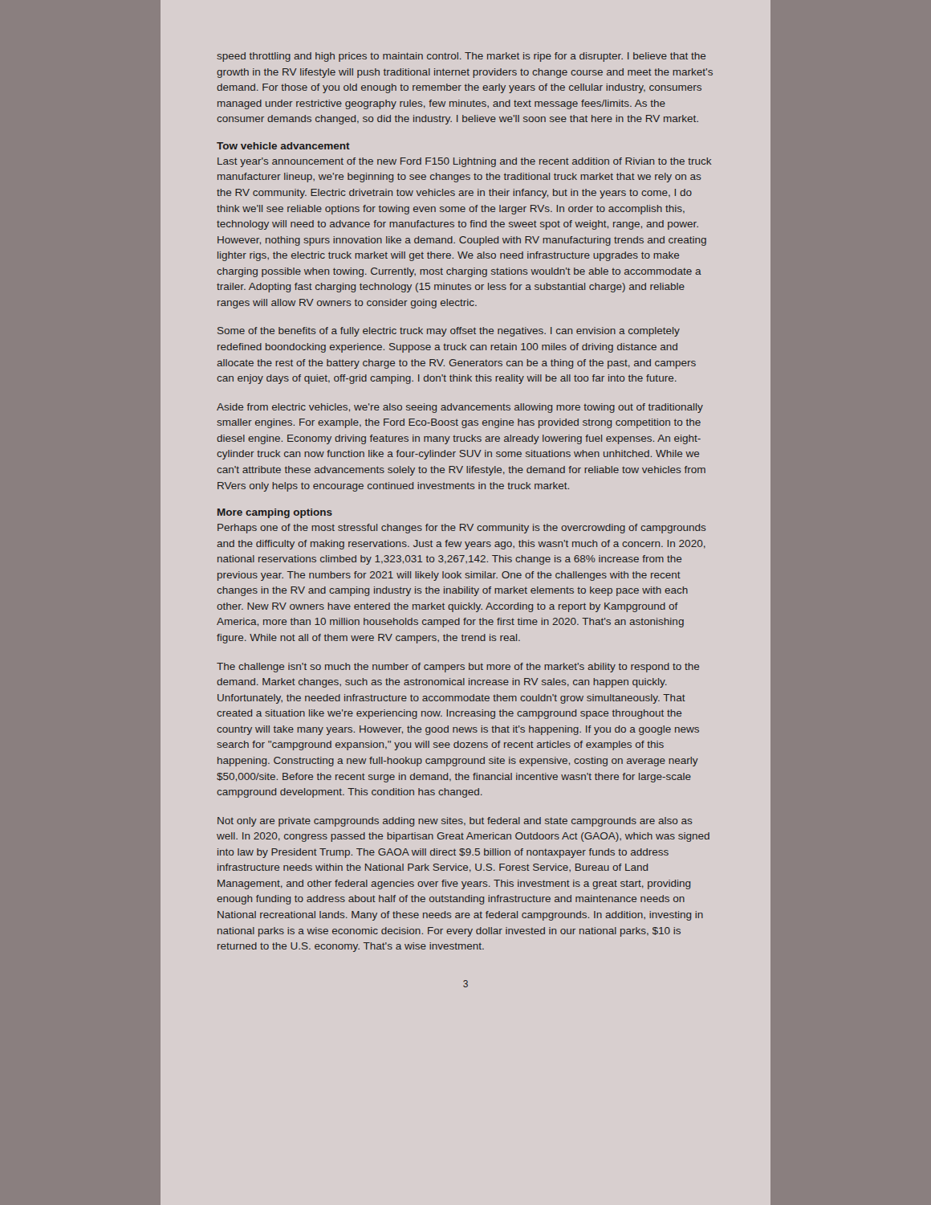speed throttling and high prices to maintain control. The market is ripe for a disrupter. I believe that the growth in the RV lifestyle will push traditional internet providers to change course and meet the market's demand. For those of you old enough to remember the early years of the cellular industry, consumers managed under restrictive geography rules, few minutes, and text message fees/limits. As the consumer demands changed, so did the industry. I believe we'll soon see that here in the RV market.
Tow vehicle advancement
Last year's announcement of the new Ford F150 Lightning and the recent addition of Rivian to the truck manufacturer lineup, we're beginning to see changes to the traditional truck market that we rely on as the RV community. Electric drivetrain tow vehicles are in their infancy, but in the years to come, I do think we'll see reliable options for towing even some of the larger RVs. In order to accomplish this, technology will need to advance for manufactures to find the sweet spot of weight, range, and power. However, nothing spurs innovation like a demand. Coupled with RV manufacturing trends and creating lighter rigs, the electric truck market will get there. We also need infrastructure upgrades to make charging possible when towing. Currently, most charging stations wouldn't be able to accommodate a trailer. Adopting fast charging technology (15 minutes or less for a substantial charge) and reliable ranges will allow RV owners to consider going electric.
Some of the benefits of a fully electric truck may offset the negatives. I can envision a completely redefined boondocking experience. Suppose a truck can retain 100 miles of driving distance and allocate the rest of the battery charge to the RV. Generators can be a thing of the past, and campers can enjoy days of quiet, off-grid camping. I don't think this reality will be all too far into the future.
Aside from electric vehicles, we're also seeing advancements allowing more towing out of traditionally smaller engines. For example, the Ford Eco-Boost gas engine has provided strong competition to the diesel engine. Economy driving features in many trucks are already lowering fuel expenses. An eight-cylinder truck can now function like a four-cylinder SUV in some situations when unhitched. While we can't attribute these advancements solely to the RV lifestyle, the demand for reliable tow vehicles from RVers only helps to encourage continued investments in the truck market.
More camping options
Perhaps one of the most stressful changes for the RV community is the overcrowding of campgrounds and the difficulty of making reservations. Just a few years ago, this wasn't much of a concern. In 2020, national reservations climbed by 1,323,031 to 3,267,142. This change is a 68% increase from the previous year. The numbers for 2021 will likely look similar. One of the challenges with the recent changes in the RV and camping industry is the inability of market elements to keep pace with each other. New RV owners have entered the market quickly. According to a report by Kampground of America, more than 10 million households camped for the first time in 2020. That's an astonishing figure. While not all of them were RV campers, the trend is real.
The challenge isn't so much the number of campers but more of the market's ability to respond to the demand. Market changes, such as the astronomical increase in RV sales, can happen quickly. Unfortunately, the needed infrastructure to accommodate them couldn't grow simultaneously. That created a situation like we're experiencing now. Increasing the campground space throughout the country will take many years. However, the good news is that it's happening. If you do a google news search for "campground expansion," you will see dozens of recent articles of examples of this happening. Constructing a new full-hookup campground site is expensive, costing on average nearly $50,000/site. Before the recent surge in demand, the financial incentive wasn't there for large-scale campground development. This condition has changed.
Not only are private campgrounds adding new sites, but federal and state campgrounds are also as well. In 2020, congress passed the bipartisan Great American Outdoors Act (GAOA), which was signed into law by President Trump. The GAOA will direct $9.5 billion of nontaxpayer funds to address infrastructure needs within the National Park Service, U.S. Forest Service, Bureau of Land Management, and other federal agencies over five years. This investment is a great start, providing enough funding to address about half of the outstanding infrastructure and maintenance needs on National recreational lands. Many of these needs are at federal campgrounds. In addition, investing in national parks is a wise economic decision. For every dollar invested in our national parks, $10 is returned to the U.S. economy. That's a wise investment.
3